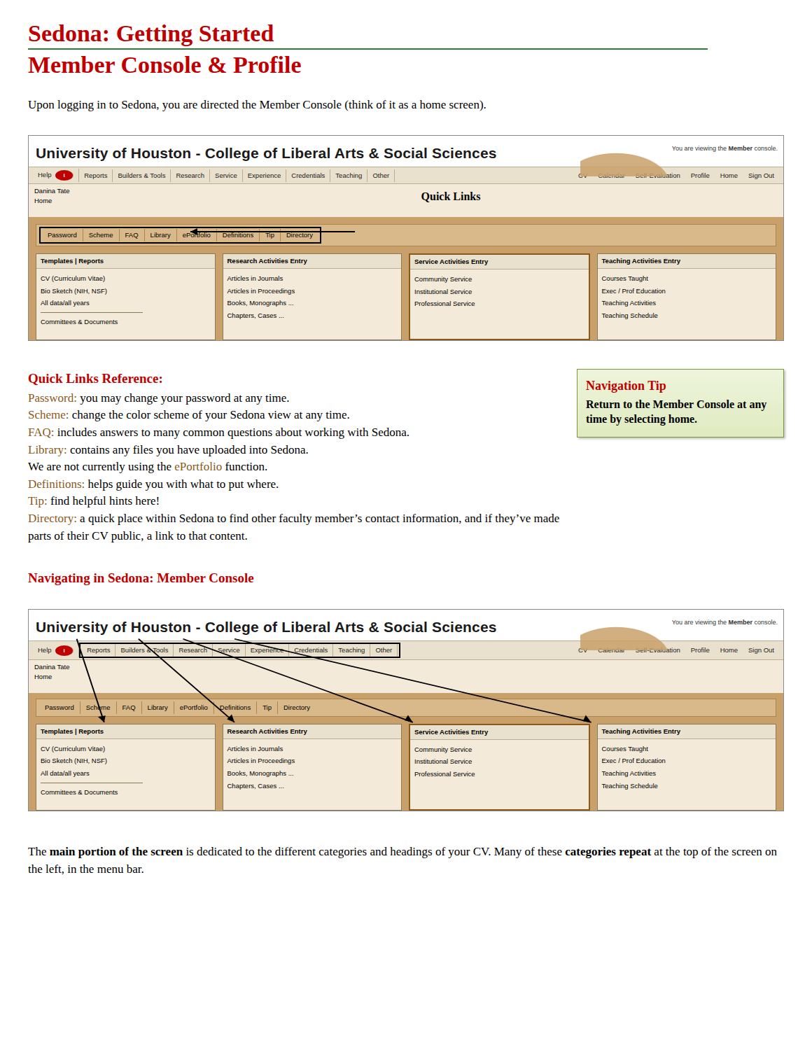Sedona: Getting Started Member Console & Profile
Upon logging in to Sedona, you are directed the Member Console (think of it as a home screen).
University of Houston - College of Liberal Arts & Social Sciences
You are viewing the Member console.
Help i Reports Builders & Tools Research Service Experience Credentials Teaching Other
CV Calendar Self-Evaluation Profile Home Sign Out
Danina Tate Home Quick Links
Password Scheme FAQ Library ePortfolio Definitions Tip Directory
Templates | Reports
CV (Curriculum Vitae)
Bio Sketch (NIH, NSF)
All data/all years
Committees & Documents
Research Activities Entry
Articles in Journals
Articles in Proceedings
Books, Monographs ...
Chapters, Cases ...
Service Activities Entry
Community Service
Institutional Service
Professional Service
Teaching Activities Entry
Courses Taught
Exec / Prof Education
Teaching Activities
Teaching Schedule
Quick Links Reference:
Password: you may change your password at any time.
Scheme: change the color scheme of your Sedona view at any time.
FAQ: includes answers to many common questions about working with Sedona.
Library: contains any files you have uploaded into Sedona.
We are not currently using the ePortfolio function.
Definitions: helps guide you with what to put where.
Tip: find helpful hints here!
Directory: a quick place within Sedona to find other faculty member’s contact information, and if they’ve made parts of their CV public, a link to that content.
Navigation Tip
Return to the Member Console at any time by selecting home.
Navigating in Sedona: Member Console
University of Houston - College of Liberal Arts & Social Sciences
You are viewing the Member console.
Help i
Reports Builders & Tools Research Service Experience Credentials Teaching Other
CV Calendar Self-Evaluation Profile Home Sign Out
Danina Tate Home
Password Scheme FAQ Library ePortfolio Definitions Tip Directory
Templates | Reports
CV (Curriculum Vitae)
Bio Sketch (NIH, NSF)
All data/all years
Committees & Documents
Research Activities Entry
Articles in Journals
Articles in Proceedings
Books, Monographs ...
Chapters, Cases ...
Service Activities Entry
Community Service
Institutional Service
Professional Service
Teaching Activities Entry
Courses Taught
Exec / Prof Education
Teaching Activities
Teaching Schedule
The main portion of the screen is dedicated to the different categories and headings of your CV. Many of these categories repeat at the top of the screen on the left, in the menu bar.